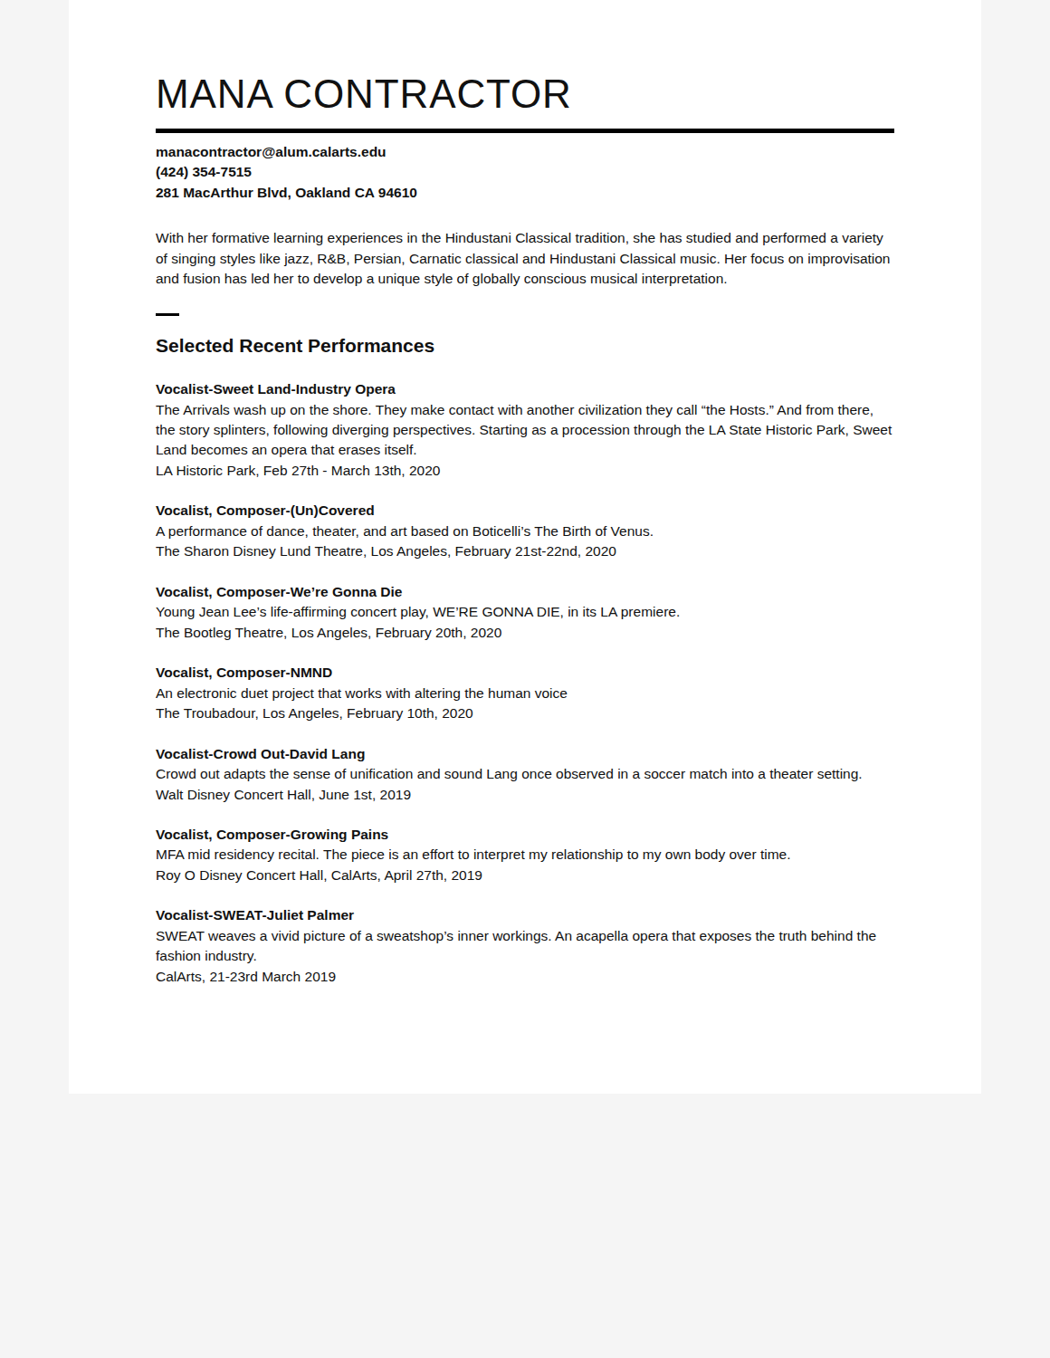Mana Contractor
manacontractor@alum.calarts.edu
(424) 354-7515
281 MacArthur Blvd, Oakland CA 94610
With her formative learning experiences in the Hindustani Classical tradition, she has studied and performed a variety of singing styles like jazz, R&B, Persian, Carnatic classical and Hindustani Classical music. Her focus on improvisation and fusion has led her to develop a unique style of globally conscious musical interpretation.
Selected Recent Performances
Vocalist-Sweet Land-Industry Opera
The Arrivals wash up on the shore. They make contact with another civilization they call “the Hosts.” And from there, the story splinters, following diverging perspectives. Starting as a procession through the LA State Historic Park, Sweet Land becomes an opera that erases itself.
LA Historic Park, Feb 27th - March 13th, 2020
Vocalist, Composer-(Un)Covered
A performance of dance, theater, and art based on Boticelli’s The Birth of Venus.
The Sharon Disney Lund Theatre, Los Angeles, February 21st-22nd, 2020
Vocalist, Composer-We’re Gonna Die
Young Jean Lee’s life-affirming concert play, WE’RE GONNA DIE, in its LA premiere.
The Bootleg Theatre, Los Angeles, February 20th, 2020
Vocalist, Composer-NMND
An electronic duet project that works with altering the human voice
The Troubadour, Los Angeles, February 10th, 2020
Vocalist-Crowd Out-David Lang
Crowd out adapts the sense of unification and sound Lang once observed in a soccer match into a theater setting.
Walt Disney Concert Hall, June 1st, 2019
Vocalist, Composer-Growing Pains
MFA mid residency recital. The piece is an effort to interpret my relationship to my own body over time.
Roy O Disney Concert Hall, CalArts, April 27th, 2019
Vocalist-SWEAT-Juliet Palmer
SWEAT weaves a vivid picture of a sweatshop’s inner workings. An acapella opera that exposes the truth behind the fashion industry.
CalArts, 21-23rd March 2019